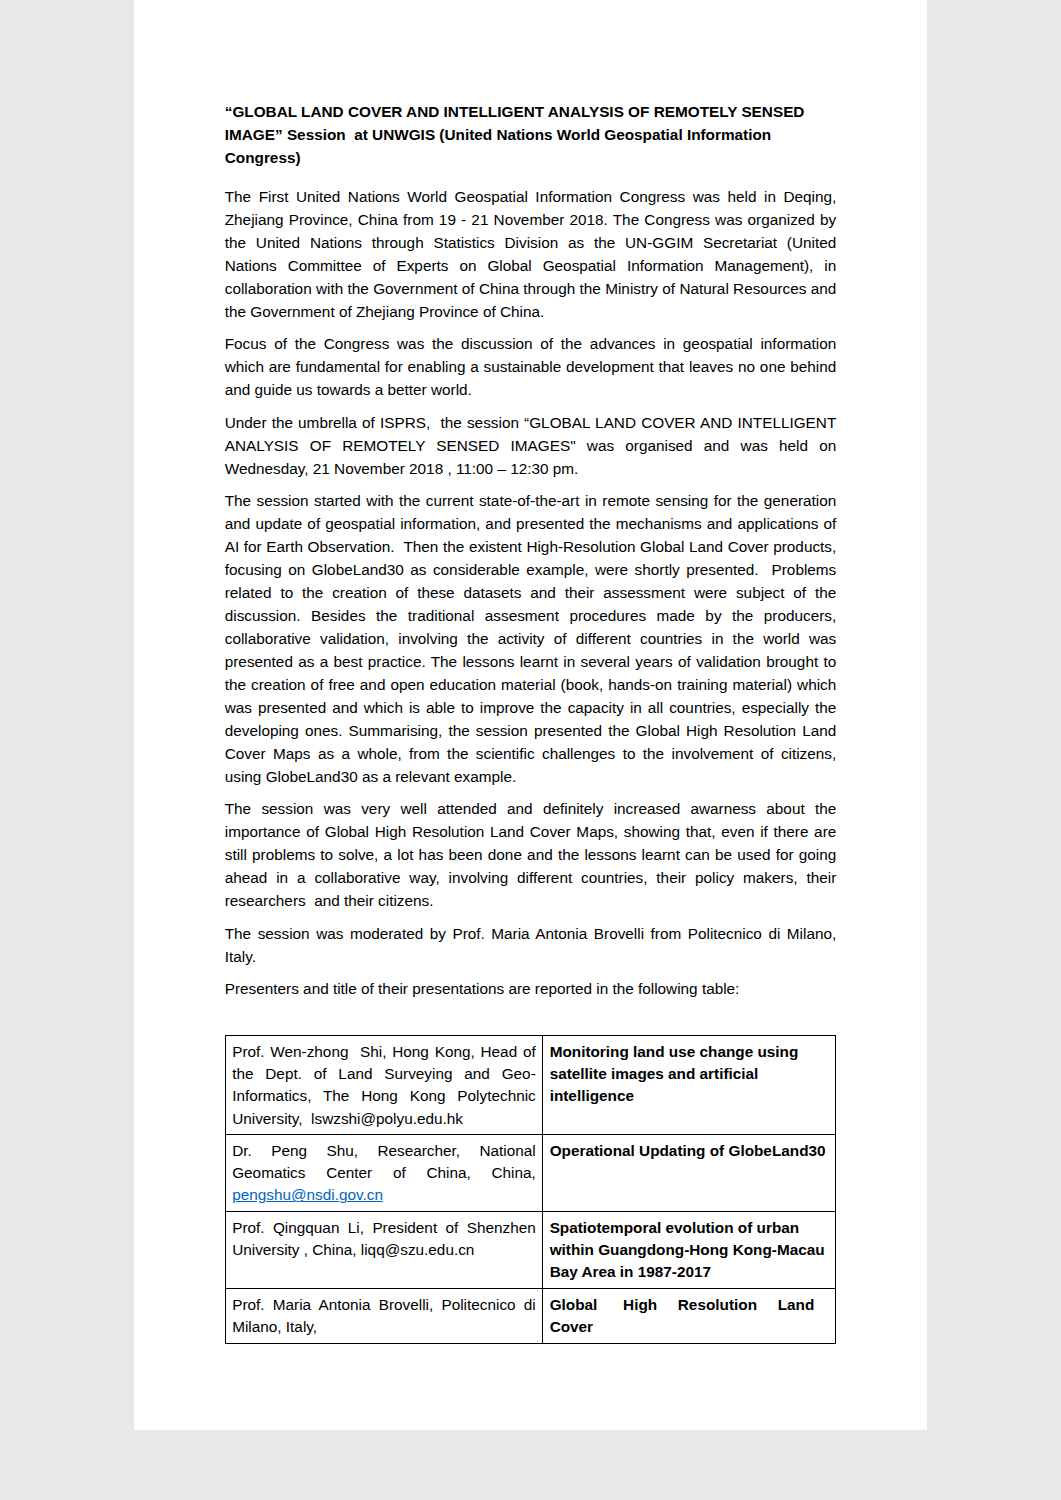“GLOBAL LAND COVER AND INTELLIGENT ANALYSIS OF REMOTELY SENSED IMAGE” Session at UNWGIS (United Nations World Geospatial Information Congress)
The First United Nations World Geospatial Information Congress was held in Deqing, Zhejiang Province, China from 19 - 21 November 2018. The Congress was organized by the United Nations through Statistics Division as the UN-GGIM Secretariat (United Nations Committee of Experts on Global Geospatial Information Management), in collaboration with the Government of China through the Ministry of Natural Resources and the Government of Zhejiang Province of China.
Focus of the Congress was the discussion of the advances in geospatial information which are fundamental for enabling a sustainable development that leaves no one behind and guide us towards a better world.
Under the umbrella of ISPRS, the session “GLOBAL LAND COVER AND INTELLIGENT ANALYSIS OF REMOTELY SENSED IMAGES" was organised and was held on Wednesday, 21 November 2018 , 11:00 – 12:30 pm.
The session started with the current state-of-the-art in remote sensing for the generation and update of geospatial information, and presented the mechanisms and applications of AI for Earth Observation. Then the existent High-Resolution Global Land Cover products, focusing on GlobeLand30 as considerable example, were shortly presented. Problems related to the creation of these datasets and their assessment were subject of the discussion. Besides the traditional assesment procedures made by the producers, collaborative validation, involving the activity of different countries in the world was presented as a best practice. The lessons learnt in several years of validation brought to the creation of free and open education material (book, hands-on training material) which was presented and which is able to improve the capacity in all countries, especially the developing ones. Summarising, the session presented the Global High Resolution Land Cover Maps as a whole, from the scientific challenges to the involvement of citizens, using GlobeLand30 as a relevant example.
The session was very well attended and definitely increased awarness about the importance of Global High Resolution Land Cover Maps, showing that, even if there are still problems to solve, a lot has been done and the lessons learnt can be used for going ahead in a collaborative way, involving different countries, their policy makers, their researchers and their citizens.
The session was moderated by Prof. Maria Antonia Brovelli from Politecnico di Milano, Italy.
Presenters and title of their presentations are reported in the following table:
| Prof. Wen-zhong Shi, Hong Kong, Head of the Dept. of Land Surveying and Geo-Informatics, The Hong Kong Polytechnic University, lswzshi@polyu.edu.hk | Monitoring land use change using satellite images and artificial intelligence |
| Dr. Peng Shu, Researcher, National Geomatics Center of China, China, pengshu@nsdi.gov.cn | Operational Updating of GlobeLand30 |
| Prof. Qingquan Li, President of Shenzhen University , China, liqq@szu.edu.cn | Spatiotemporal evolution of urban within Guangdong-Hong Kong-Macau Bay Area in 1987-2017 |
| Prof. Maria Antonia Brovelli, Politecnico di Milano, Italy, | Global High Resolution Land Cover |